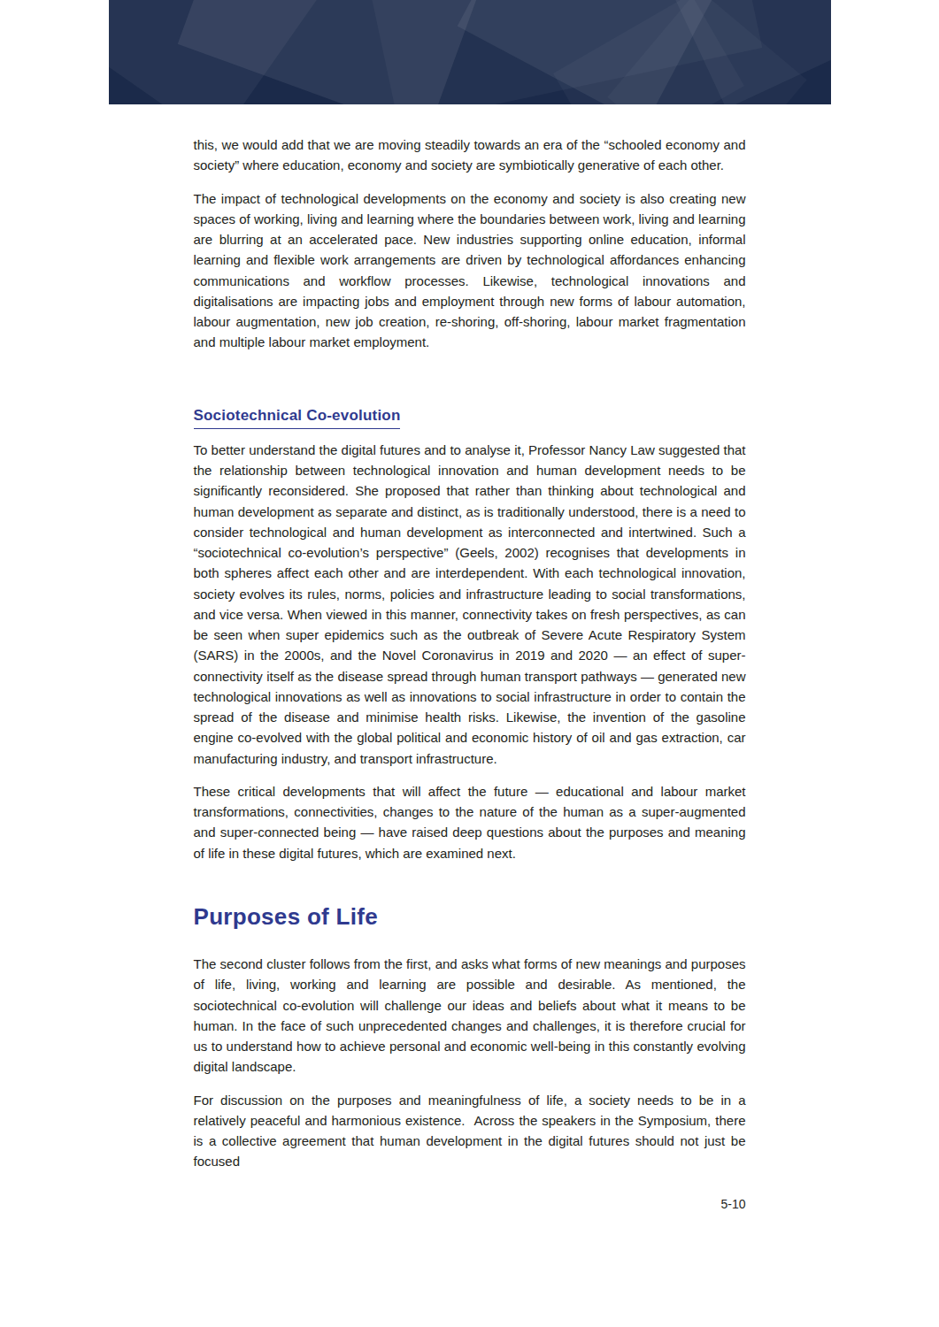this, we would add that we are moving steadily towards an era of the “schooled economy and society” where education, economy and society are symbiotically generative of each other.
The impact of technological developments on the economy and society is also creating new spaces of working, living and learning where the boundaries between work, living and learning are blurring at an accelerated pace. New industries supporting online education, informal learning and flexible work arrangements are driven by technological affordances enhancing communications and workflow processes. Likewise, technological innovations and digitalisations are impacting jobs and employment through new forms of labour automation, labour augmentation, new job creation, re-shoring, off-shoring, labour market fragmentation and multiple labour market employment.
Sociotechnical Co-evolution
To better understand the digital futures and to analyse it, Professor Nancy Law suggested that the relationship between technological innovation and human development needs to be significantly reconsidered. She proposed that rather than thinking about technological and human development as separate and distinct, as is traditionally understood, there is a need to consider technological and human development as interconnected and intertwined. Such a “sociotechnical co-evolution’s perspective” (Geels, 2002) recognises that developments in both spheres affect each other and are interdependent. With each technological innovation, society evolves its rules, norms, policies and infrastructure leading to social transformations, and vice versa. When viewed in this manner, connectivity takes on fresh perspectives, as can be seen when super epidemics such as the outbreak of Severe Acute Respiratory System (SARS) in the 2000s, and the Novel Coronavirus in 2019 and 2020 — an effect of super-connectivity itself as the disease spread through human transport pathways — generated new technological innovations as well as innovations to social infrastructure in order to contain the spread of the disease and minimise health risks. Likewise, the invention of the gasoline engine co-evolved with the global political and economic history of oil and gas extraction, car manufacturing industry, and transport infrastructure.
These critical developments that will affect the future — educational and labour market transformations, connectivities, changes to the nature of the human as a super-augmented and super-connected being — have raised deep questions about the purposes and meaning of life in these digital futures, which are examined next.
Purposes of Life
The second cluster follows from the first, and asks what forms of new meanings and purposes of life, living, working and learning are possible and desirable. As mentioned, the sociotechnical co-evolution will challenge our ideas and beliefs about what it means to be human. In the face of such unprecedented changes and challenges, it is therefore crucial for us to understand how to achieve personal and economic well-being in this constantly evolving digital landscape.
For discussion on the purposes and meaningfulness of life, a society needs to be in a relatively peaceful and harmonious existence. Across the speakers in the Symposium, there is a collective agreement that human development in the digital futures should not just be focused
5-10